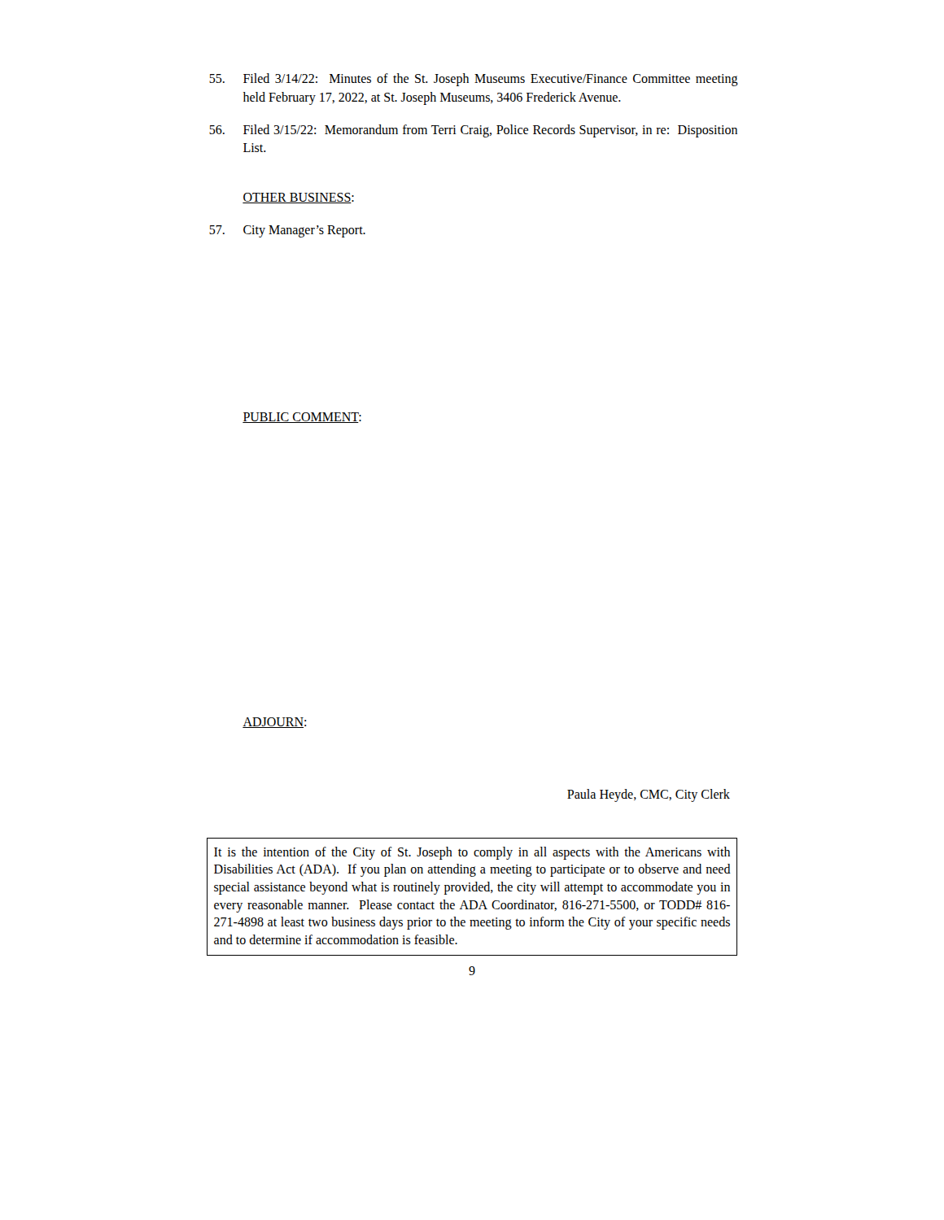55.
Filed 3/14/22: Minutes of the St. Joseph Museums Executive/Finance Committee meeting held February 17, 2022, at St. Joseph Museums, 3406 Frederick Avenue.
56.
Filed 3/15/22: Memorandum from Terri Craig, Police Records Supervisor, in re: Disposition List.
OTHER BUSINESS:
57.
City Manager’s Report.
PUBLIC COMMENT:
ADJOURN:
Paula Heyde, CMC, City Clerk
It is the intention of the City of St. Joseph to comply in all aspects with the Americans with Disabilities Act (ADA). If you plan on attending a meeting to participate or to observe and need special assistance beyond what is routinely provided, the city will attempt to accommodate you in every reasonable manner. Please contact the ADA Coordinator, 816-271-5500, or TODD# 816-271-4898 at least two business days prior to the meeting to inform the City of your specific needs and to determine if accommodation is feasible.
9